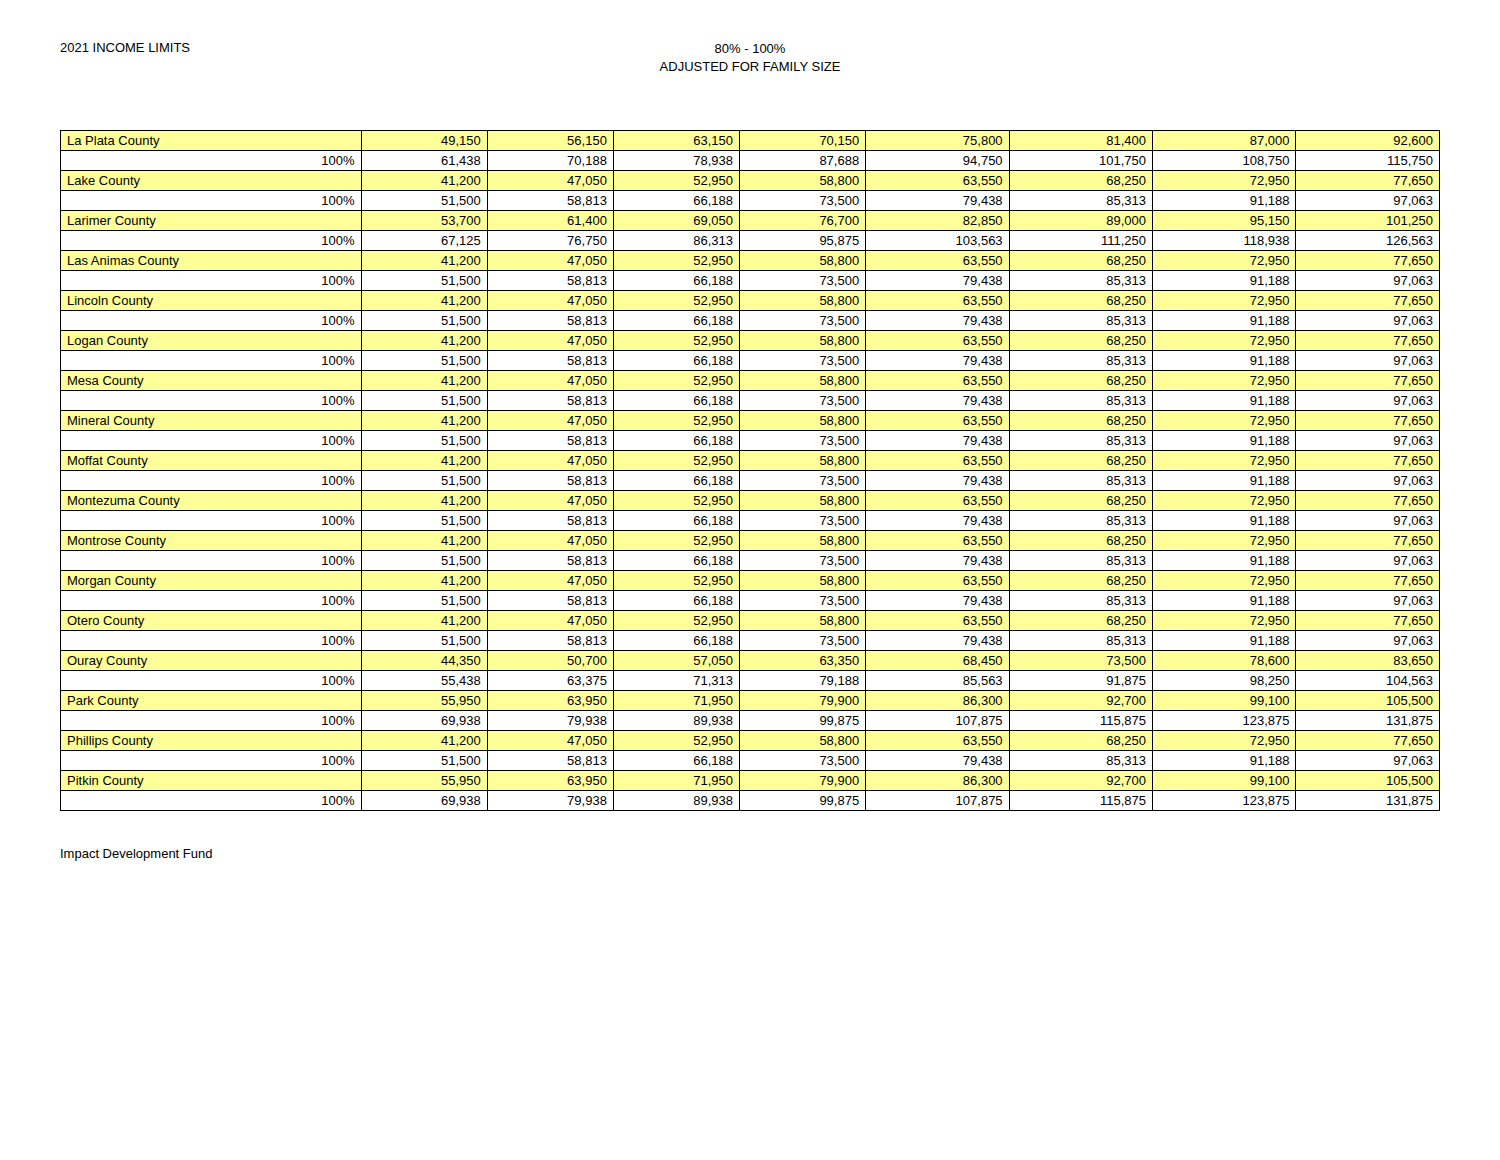2021 INCOME LIMITS
80% - 100%
ADJUSTED FOR FAMILY SIZE
| La Plata County | 49,150 | 56,150 | 63,150 | 70,150 | 75,800 | 81,400 | 87,000 | 92,600 |
| 100% | 61,438 | 70,188 | 78,938 | 87,688 | 94,750 | 101,750 | 108,750 | 115,750 |
| Lake County | 41,200 | 47,050 | 52,950 | 58,800 | 63,550 | 68,250 | 72,950 | 77,650 |
| 100% | 51,500 | 58,813 | 66,188 | 73,500 | 79,438 | 85,313 | 91,188 | 97,063 |
| Larimer County | 53,700 | 61,400 | 69,050 | 76,700 | 82,850 | 89,000 | 95,150 | 101,250 |
| 100% | 67,125 | 76,750 | 86,313 | 95,875 | 103,563 | 111,250 | 118,938 | 126,563 |
| Las Animas County | 41,200 | 47,050 | 52,950 | 58,800 | 63,550 | 68,250 | 72,950 | 77,650 |
| 100% | 51,500 | 58,813 | 66,188 | 73,500 | 79,438 | 85,313 | 91,188 | 97,063 |
| Lincoln County | 41,200 | 47,050 | 52,950 | 58,800 | 63,550 | 68,250 | 72,950 | 77,650 |
| 100% | 51,500 | 58,813 | 66,188 | 73,500 | 79,438 | 85,313 | 91,188 | 97,063 |
| Logan County | 41,200 | 47,050 | 52,950 | 58,800 | 63,550 | 68,250 | 72,950 | 77,650 |
| 100% | 51,500 | 58,813 | 66,188 | 73,500 | 79,438 | 85,313 | 91,188 | 97,063 |
| Mesa County | 41,200 | 47,050 | 52,950 | 58,800 | 63,550 | 68,250 | 72,950 | 77,650 |
| 100% | 51,500 | 58,813 | 66,188 | 73,500 | 79,438 | 85,313 | 91,188 | 97,063 |
| Mineral County | 41,200 | 47,050 | 52,950 | 58,800 | 63,550 | 68,250 | 72,950 | 77,650 |
| 100% | 51,500 | 58,813 | 66,188 | 73,500 | 79,438 | 85,313 | 91,188 | 97,063 |
| Moffat County | 41,200 | 47,050 | 52,950 | 58,800 | 63,550 | 68,250 | 72,950 | 77,650 |
| 100% | 51,500 | 58,813 | 66,188 | 73,500 | 79,438 | 85,313 | 91,188 | 97,063 |
| Montezuma County | 41,200 | 47,050 | 52,950 | 58,800 | 63,550 | 68,250 | 72,950 | 77,650 |
| 100% | 51,500 | 58,813 | 66,188 | 73,500 | 79,438 | 85,313 | 91,188 | 97,063 |
| Montrose County | 41,200 | 47,050 | 52,950 | 58,800 | 63,550 | 68,250 | 72,950 | 77,650 |
| 100% | 51,500 | 58,813 | 66,188 | 73,500 | 79,438 | 85,313 | 91,188 | 97,063 |
| Morgan County | 41,200 | 47,050 | 52,950 | 58,800 | 63,550 | 68,250 | 72,950 | 77,650 |
| 100% | 51,500 | 58,813 | 66,188 | 73,500 | 79,438 | 85,313 | 91,188 | 97,063 |
| Otero County | 41,200 | 47,050 | 52,950 | 58,800 | 63,550 | 68,250 | 72,950 | 77,650 |
| 100% | 51,500 | 58,813 | 66,188 | 73,500 | 79,438 | 85,313 | 91,188 | 97,063 |
| Ouray County | 44,350 | 50,700 | 57,050 | 63,350 | 68,450 | 73,500 | 78,600 | 83,650 |
| 100% | 55,438 | 63,375 | 71,313 | 79,188 | 85,563 | 91,875 | 98,250 | 104,563 |
| Park County | 55,950 | 63,950 | 71,950 | 79,900 | 86,300 | 92,700 | 99,100 | 105,500 |
| 100% | 69,938 | 79,938 | 89,938 | 99,875 | 107,875 | 115,875 | 123,875 | 131,875 |
| Phillips County | 41,200 | 47,050 | 52,950 | 58,800 | 63,550 | 68,250 | 72,950 | 77,650 |
| 100% | 51,500 | 58,813 | 66,188 | 73,500 | 79,438 | 85,313 | 91,188 | 97,063 |
| Pitkin County | 55,950 | 63,950 | 71,950 | 79,900 | 86,300 | 92,700 | 99,100 | 105,500 |
| 100% | 69,938 | 79,938 | 89,938 | 99,875 | 107,875 | 115,875 | 123,875 | 131,875 |
Impact Development Fund